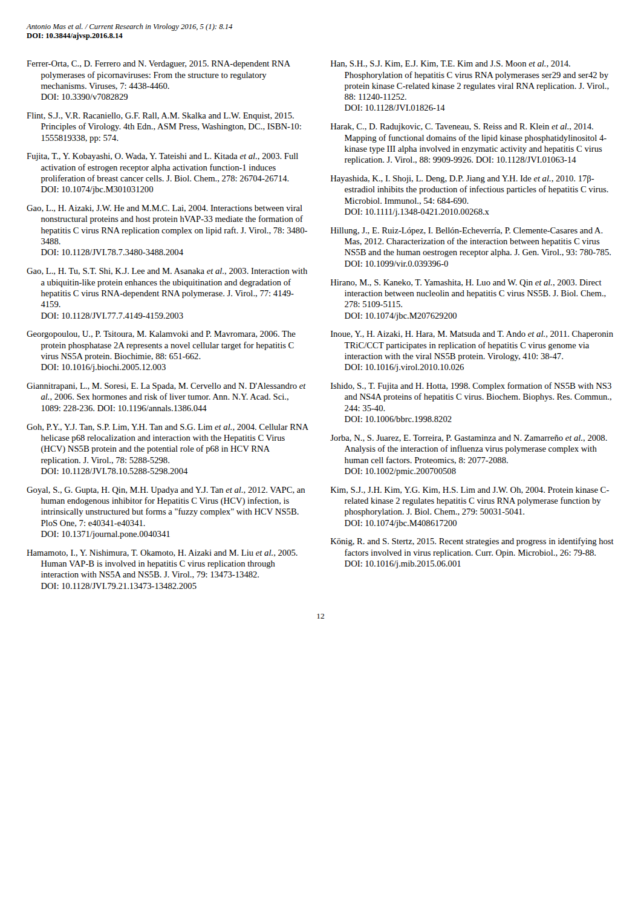Antonio Mas et al. / Current Research in Virology 2016, 5 (1): 8.14
DOI: 10.3844/ajvsp.2016.8.14
Ferrer-Orta, C., D. Ferrero and N. Verdaguer, 2015. RNA-dependent RNA polymerases of picornaviruses: From the structure to regulatory mechanisms. Viruses, 7: 4438-4460.
DOI: 10.3390/v7082829
Flint, S.J., V.R. Racaniello, G.F. Rall, A.M. Skalka and L.W. Enquist, 2015. Principles of Virology. 4th Edn., ASM Press, Washington, DC., ISBN-10: 1555819338, pp: 574.
Fujita, T., Y. Kobayashi, O. Wada, Y. Tateishi and L. Kitada et al., 2003. Full activation of estrogen receptor alpha activation function-1 induces proliferation of breast cancer cells. J. Biol. Chem., 278: 26704-26714. DOI: 10.1074/jbc.M301031200
Gao, L., H. Aizaki, J.W. He and M.M.C. Lai, 2004. Interactions between viral nonstructural proteins and host protein hVAP-33 mediate the formation of hepatitis C virus RNA replication complex on lipid raft. J. Virol., 78: 3480-3488.
DOI: 10.1128/JVI.78.7.3480-3488.2004
Gao, L., H. Tu, S.T. Shi, K.J. Lee and M. Asanaka et al., 2003. Interaction with a ubiquitin-like protein enhances the ubiquitination and degradation of hepatitis C virus RNA-dependent RNA polymerase. J. Virol., 77: 4149-4159.
DOI: 10.1128/JVI.77.7.4149-4159.2003
Georgopoulou, U., P. Tsitoura, M. Kalamvoki and P. Mavromara, 2006. The protein phosphatase 2A represents a novel cellular target for hepatitis C virus NS5A protein. Biochimie, 88: 651-662.
DOI: 10.1016/j.biochi.2005.12.003
Giannitrapani, L., M. Soresi, E. La Spada, M. Cervello and N. D'Alessandro et al., 2006. Sex hormones and risk of liver tumor. Ann. N.Y. Acad. Sci., 1089: 228-236. DOI: 10.1196/annals.1386.044
Goh, P.Y., Y.J. Tan, S.P. Lim, Y.H. Tan and S.G. Lim et al., 2004. Cellular RNA helicase p68 relocalization and interaction with the Hepatitis C Virus (HCV) NS5B protein and the potential role of p68 in HCV RNA replication. J. Virol., 78: 5288-5298.
DOI: 10.1128/JVI.78.10.5288-5298.2004
Goyal, S., G. Gupta, H. Qin, M.H. Upadya and Y.J. Tan et al., 2012. VAPC, an human endogenous inhibitor for Hepatitis C Virus (HCV) infection, is intrinsically unstructured but forms a "fuzzy complex" with HCV NS5B. PloS One, 7: e40341-e40341.
DOI: 10.1371/journal.pone.0040341
Hamamoto, I., Y. Nishimura, T. Okamoto, H. Aizaki and M. Liu et al., 2005. Human VAP-B is involved in hepatitis C virus replication through interaction with NS5A and NS5B. J. Virol., 79: 13473-13482.
DOI: 10.1128/JVI.79.21.13473-13482.2005
Han, S.H., S.J. Kim, E.J. Kim, T.E. Kim and J.S. Moon et al., 2014. Phosphorylation of hepatitis C virus RNA polymerases ser29 and ser42 by protein kinase C-related kinase 2 regulates viral RNA replication. J. Virol., 88: 11240-11252.
DOI: 10.1128/JVI.01826-14
Harak, C., D. Radujkovic, C. Taveneau, S. Reiss and R. Klein et al., 2014. Mapping of functional domains of the lipid kinase phosphatidylinositol 4-kinase type III alpha involved in enzymatic activity and hepatitis C virus replication. J. Virol., 88: 9909-9926. DOI: 10.1128/JVI.01063-14
Hayashida, K., I. Shoji, L. Deng, D.P. Jiang and Y.H. Ide et al., 2010. 17β-estradiol inhibits the production of infectious particles of hepatitis C virus. Microbiol. Immunol., 54: 684-690.
DOI: 10.1111/j.1348-0421.2010.00268.x
Hillung, J., E. Ruiz-López, I. Bellón-Echeverría, P. Clemente-Casares and A. Mas, 2012. Characterization of the interaction between hepatitis C virus NS5B and the human oestrogen receptor alpha. J. Gen. Virol., 93: 780-785.
DOI: 10.1099/vir.0.039396-0
Hirano, M., S. Kaneko, T. Yamashita, H. Luo and W. Qin et al., 2003. Direct interaction between nucleolin and hepatitis C virus NS5B. J. Biol. Chem., 278: 5109-5115.
DOI: 10.1074/jbc.M207629200
Inoue, Y., H. Aizaki, H. Hara, M. Matsuda and T. Ando et al., 2011. Chaperonin TRiC/CCT participates in replication of hepatitis C virus genome via interaction with the viral NS5B protein. Virology, 410: 38-47.
DOI: 10.1016/j.virol.2010.10.026
Ishido, S., T. Fujita and H. Hotta, 1998. Complex formation of NS5B with NS3 and NS4A proteins of hepatitis C virus. Biochem. Biophys. Res. Commun., 244: 35-40.
DOI: 10.1006/bbrc.1998.8202
Jorba, N., S. Juarez, E. Torreira, P. Gastaminza and N. Zamarreño et al., 2008. Analysis of the interaction of influenza virus polymerase complex with human cell factors. Proteomics, 8: 2077-2088. DOI: 10.1002/pmic.200700508
Kim, S.J., J.H. Kim, Y.G. Kim, H.S. Lim and J.W. Oh, 2004. Protein kinase C-related kinase 2 regulates hepatitis C virus RNA polymerase function by phosphorylation. J. Biol. Chem., 279: 50031-5041. DOI: 10.1074/jbc.M408617200
König, R. and S. Stertz, 2015. Recent strategies and progress in identifying host factors involved in virus replication. Curr. Opin. Microbiol., 26: 79-88.
DOI: 10.1016/j.mib.2015.06.001
12